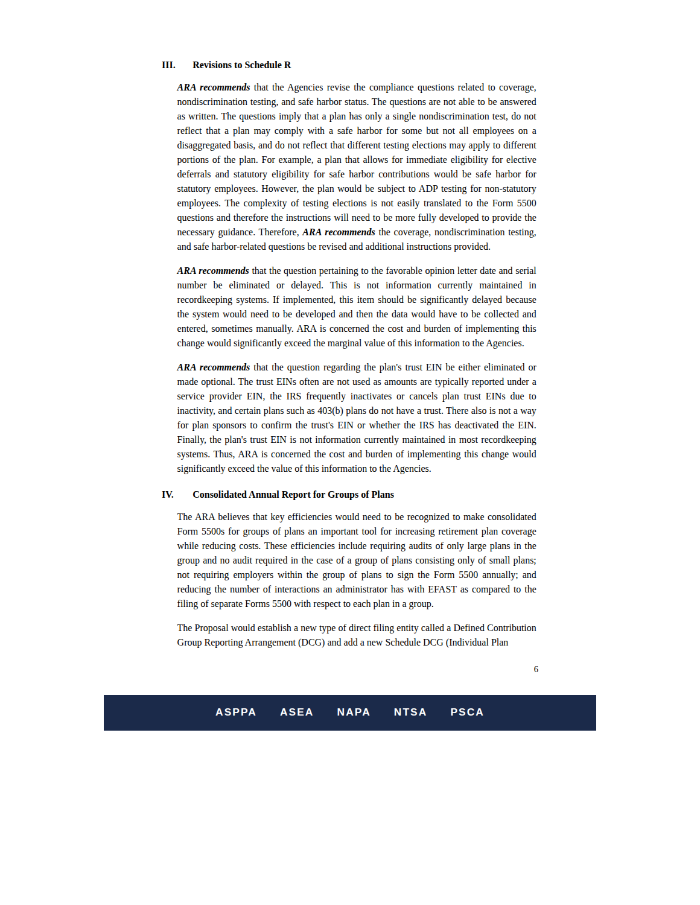III. Revisions to Schedule R
ARA recommends that the Agencies revise the compliance questions related to coverage, nondiscrimination testing, and safe harbor status. The questions are not able to be answered as written. The questions imply that a plan has only a single nondiscrimination test, do not reflect that a plan may comply with a safe harbor for some but not all employees on a disaggregated basis, and do not reflect that different testing elections may apply to different portions of the plan. For example, a plan that allows for immediate eligibility for elective deferrals and statutory eligibility for safe harbor contributions would be safe harbor for statutory employees. However, the plan would be subject to ADP testing for non-statutory employees. The complexity of testing elections is not easily translated to the Form 5500 questions and therefore the instructions will need to be more fully developed to provide the necessary guidance. Therefore, ARA recommends the coverage, nondiscrimination testing, and safe harbor-related questions be revised and additional instructions provided.
ARA recommends that the question pertaining to the favorable opinion letter date and serial number be eliminated or delayed. This is not information currently maintained in recordkeeping systems. If implemented, this item should be significantly delayed because the system would need to be developed and then the data would have to be collected and entered, sometimes manually. ARA is concerned the cost and burden of implementing this change would significantly exceed the marginal value of this information to the Agencies.
ARA recommends that the question regarding the plan's trust EIN be either eliminated or made optional. The trust EINs often are not used as amounts are typically reported under a service provider EIN, the IRS frequently inactivates or cancels plan trust EINs due to inactivity, and certain plans such as 403(b) plans do not have a trust. There also is not a way for plan sponsors to confirm the trust's EIN or whether the IRS has deactivated the EIN. Finally, the plan's trust EIN is not information currently maintained in most recordkeeping systems. Thus, ARA is concerned the cost and burden of implementing this change would significantly exceed the value of this information to the Agencies.
IV. Consolidated Annual Report for Groups of Plans
The ARA believes that key efficiencies would need to be recognized to make consolidated Form 5500s for groups of plans an important tool for increasing retirement plan coverage while reducing costs. These efficiencies include requiring audits of only large plans in the group and no audit required in the case of a group of plans consisting only of small plans; not requiring employers within the group of plans to sign the Form 5500 annually; and reducing the number of interactions an administrator has with EFAST as compared to the filing of separate Forms 5500 with respect to each plan in a group.
The Proposal would establish a new type of direct filing entity called a Defined Contribution Group Reporting Arrangement (DCG) and add a new Schedule DCG (Individual Plan
6
ASPPA ASEA NAPA NTSA PSCA